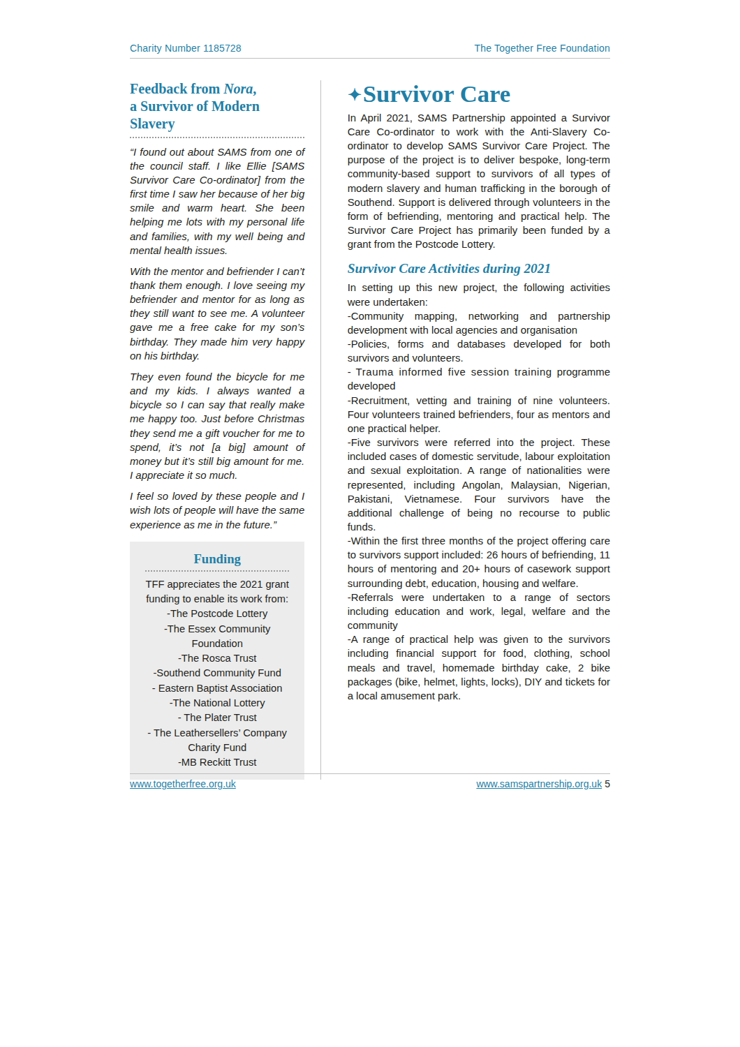Charity Number 1185728
The Together Free Foundation
Feedback from Nora,
a Survivor of Modern Slavery
“I found out about SAMS from one of the council staff. I like Ellie [SAMS Survivor Care Co-ordinator] from the first time I saw her because of her big smile and warm heart. She been helping me lots with my personal life and families, with my well being and mental health issues.
With the mentor and befriender I can’t thank them enough. I love seeing my befriender and mentor for as long as they still want to see me. A volunteer gave me a free cake for my son’s birthday. They made him very happy on his birthday.
They even found the bicycle for me and my kids. I always wanted a bicycle so I can say that really make me happy too. Just before Christmas they send me a gift voucher for me to spend, it’s not [a big] amount of money but it’s still big amount for me. I appreciate it so much.
I feel so loved by these people and I wish lots of people will have the same experience as me in the future.”
Funding
TFF appreciates the 2021 grant funding to enable its work from:
-The Postcode Lottery
-The Essex Community Foundation
-The Rosca Trust
-Southend Community Fund
- Eastern Baptist Association
-The National Lottery
- The Plater Trust
- The Leathersellers’ Company Charity Fund
-MB Reckitt Trust
✦Survivor Care
In April 2021, SAMS Partnership appointed a Survivor Care Co-ordinator to work with the Anti-Slavery Co-ordinator to develop SAMS Survivor Care Project. The purpose of the project is to deliver bespoke, long-term community-based support to survivors of all types of modern slavery and human trafficking in the borough of Southend. Support is delivered through volunteers in the form of befriending, mentoring and practical help. The Survivor Care Project has primarily been funded by a grant from the Postcode Lottery.
Survivor Care Activities during 2021
In setting up this new project, the following activities were undertaken:
-Community mapping, networking and partnership development with local agencies and organisation
-Policies, forms and databases developed for both survivors and volunteers.
- Trauma informed five session training programme developed
-Recruitment, vetting and training of nine volunteers. Four volunteers trained befrienders, four as mentors and one practical helper.
-Five survivors were referred into the project. These included cases of domestic servitude, labour exploitation and sexual exploitation. A range of nationalities were represented, including Angolan, Malaysian, Nigerian, Pakistani, Vietnamese. Four survivors have the additional challenge of being no recourse to public funds.
-Within the first three months of the project offering care to survivors support included: 26 hours of befriending, 11 hours of mentoring and 20+ hours of casework support surrounding debt, education, housing and welfare.
-Referrals were undertaken to a range of sectors including education and work, legal, welfare and the community
-A range of practical help was given to the survivors including financial support for food, clothing, school meals and travel, homemade birthday cake, 2 bike packages (bike, helmet, lights, locks), DIY and tickets for a local amusement park.
www.togetherfree.org.uk
www.samspartnership.org.uk 5